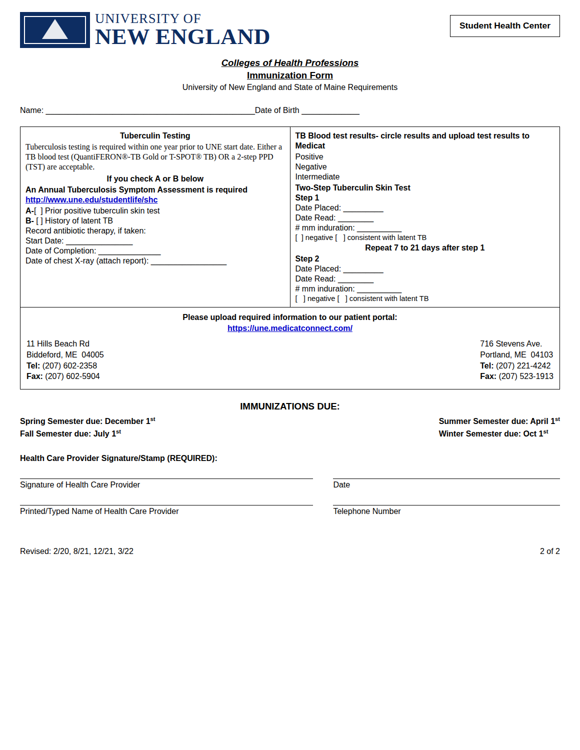UNIVERSITY OF NEW ENGLAND
Student Health Center
Colleges of Health Professions
Immunization Form
University of New England and State of Maine Requirements
Name: _______________________________________________Date of Birth _____________
| Tuberculin Testing Tuberculosis testing is required within one year prior to UNE start date. Either a TB blood test (QuantiFERON®-TB Gold or T-SPOT® TB) OR a 2-step PPD (TST) are acceptable. If you check A or B below An Annual Tuberculosis Symptom Assessment is required http://www.une.edu/studentlife/shc A- [ ] Prior positive tuberculin skin test B- [ ] History of latent TB Record antibiotic therapy, if taken: Start Date: _______________ Date of Completion: ______________ Date of chest X-ray (attach report): _________________ | TB Blood test results- circle results and upload test results to Medicat Positive Negative Intermediate Two-Step Tuberculin Skin Test Step 1 Date Placed: _________ Date Read: ________ # mm induration: __________ [ ] negative [ ] consistent with latent TB Repeat 7 to 21 days after step 1 Step 2 Date Placed: _________ Date Read: ________ # mm induration: __________ [ ] negative [ ] consistent with latent TB |
Please upload required information to our patient portal:
https://une.medicatconnect.com/
11 Hills Beach Rd
Biddeford, ME 04005
Tel: (207) 602-2358
Fax: (207) 602-5904
716 Stevens Ave.
Portland, ME 04103
Tel: (207) 221-4242
Fax: (207) 523-1913
IMMUNIZATIONS DUE:
Spring Semester due: December 1st
Fall Semester due: July 1st
Summer Semester due: April 1st
Winter Semester due: Oct 1st
Health Care Provider Signature/Stamp (REQUIRED):
Signature of Health Care Provider
Date
Printed/Typed Name of Health Care Provider
Telephone Number
Revised: 2/20, 8/21, 12/21, 3/22
2 of 2